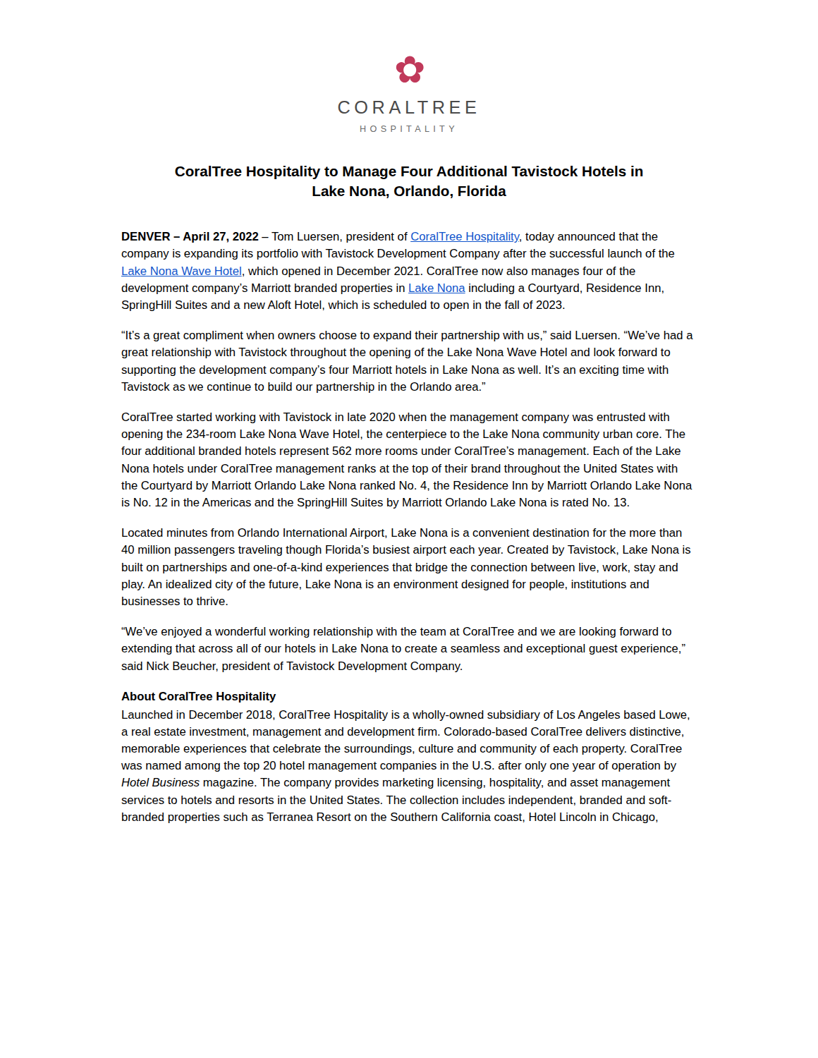✿
CORALTREE
HOSPITALITY
CoralTree Hospitality to Manage Four Additional Tavistock Hotels in
Lake Nona, Orlando, Florida
DENVER – April 27, 2022 – Tom Luersen, president of CoralTree Hospitality, today announced that the company is expanding its portfolio with Tavistock Development Company after the successful launch of the Lake Nona Wave Hotel, which opened in December 2021. CoralTree now also manages four of the development company’s Marriott branded properties in Lake Nona including a Courtyard, Residence Inn, SpringHill Suites and a new Aloft Hotel, which is scheduled to open in the fall of 2023.
“It’s a great compliment when owners choose to expand their partnership with us,” said Luersen. “We’ve had a great relationship with Tavistock throughout the opening of the Lake Nona Wave Hotel and look forward to supporting the development company’s four Marriott hotels in Lake Nona as well. It’s an exciting time with Tavistock as we continue to build our partnership in the Orlando area.”
CoralTree started working with Tavistock in late 2020 when the management company was entrusted with opening the 234-room Lake Nona Wave Hotel, the centerpiece to the Lake Nona community urban core. The four additional branded hotels represent 562 more rooms under CoralTree’s management. Each of the Lake Nona hotels under CoralTree management ranks at the top of their brand throughout the United States with the Courtyard by Marriott Orlando Lake Nona ranked No. 4, the Residence Inn by Marriott Orlando Lake Nona is No. 12 in the Americas and the SpringHill Suites by Marriott Orlando Lake Nona is rated No. 13.
Located minutes from Orlando International Airport, Lake Nona is a convenient destination for the more than 40 million passengers traveling though Florida’s busiest airport each year. Created by Tavistock, Lake Nona is built on partnerships and one-of-a-kind experiences that bridge the connection between live, work, stay and play. An idealized city of the future, Lake Nona is an environment designed for people, institutions and businesses to thrive.
“We’ve enjoyed a wonderful working relationship with the team at CoralTree and we are looking forward to extending that across all of our hotels in Lake Nona to create a seamless and exceptional guest experience,” said Nick Beucher, president of Tavistock Development Company.
About CoralTree Hospitality
Launched in December 2018, CoralTree Hospitality is a wholly-owned subsidiary of Los Angeles based Lowe, a real estate investment, management and development firm. Colorado-based CoralTree delivers distinctive, memorable experiences that celebrate the surroundings, culture and community of each property. CoralTree was named among the top 20 hotel management companies in the U.S. after only one year of operation by Hotel Business magazine. The company provides marketing licensing, hospitality, and asset management services to hotels and resorts in the United States. The collection includes independent, branded and soft-branded properties such as Terranea Resort on the Southern California coast, Hotel Lincoln in Chicago,